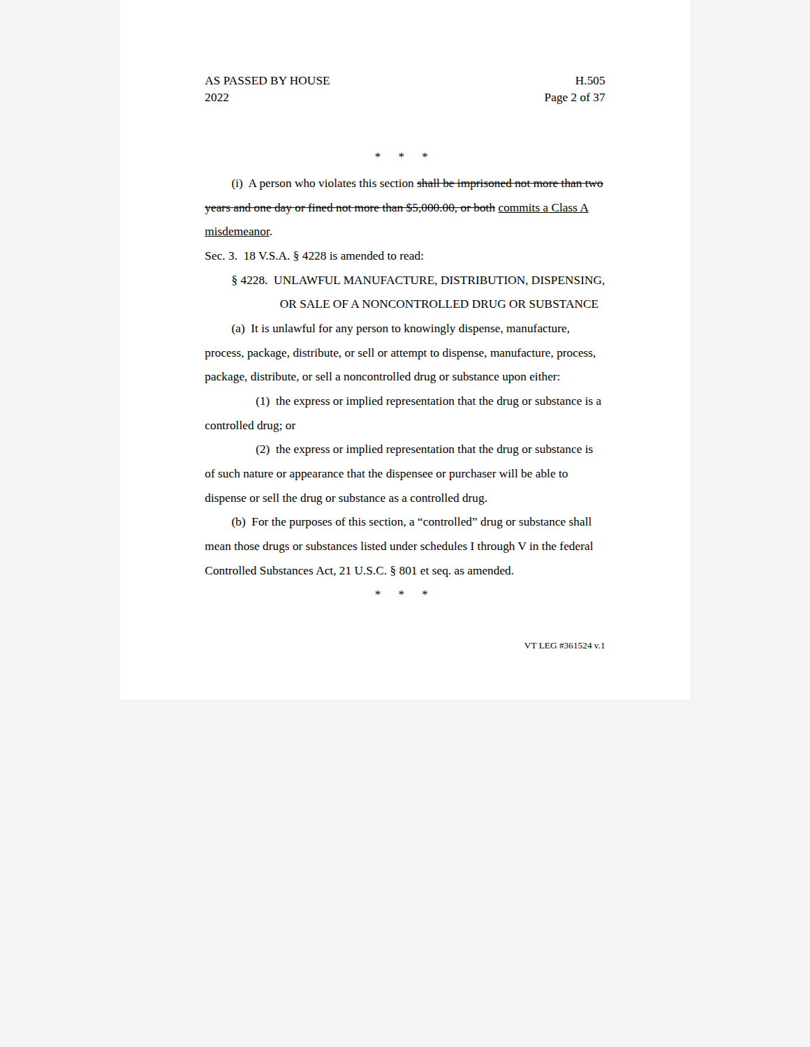AS PASSED BY HOUSE 2022
H.505 Page 2 of 37
* * *
(i) A person who violates this section shall be imprisoned not more than two years and one day or fined not more than $5,000.00, or both commits a Class A misdemeanor.
Sec. 3. 18 V.S.A. § 4228 is amended to read:
§ 4228. UNLAWFUL MANUFACTURE, DISTRIBUTION, DISPENSING,OR SALE OF A NONCONTROLLED DRUG OR SUBSTANCE
(a) It is unlawful for any person to knowingly dispense, manufacture, process, package, distribute, or sell or attempt to dispense, manufacture, process, package, distribute, or sell a noncontrolled drug or substance upon either:
(1) the express or implied representation that the drug or substance is a controlled drug; or
(2) the express or implied representation that the drug or substance is of such nature or appearance that the dispensee or purchaser will be able to dispense or sell the drug or substance as a controlled drug.
(b) For the purposes of this section, a “controlled” drug or substance shall mean those drugs or substances listed under schedules I through V in the federal Controlled Substances Act, 21 U.S.C. § 801 et seq. as amended.
* * *
VT LEG #361524 v.1